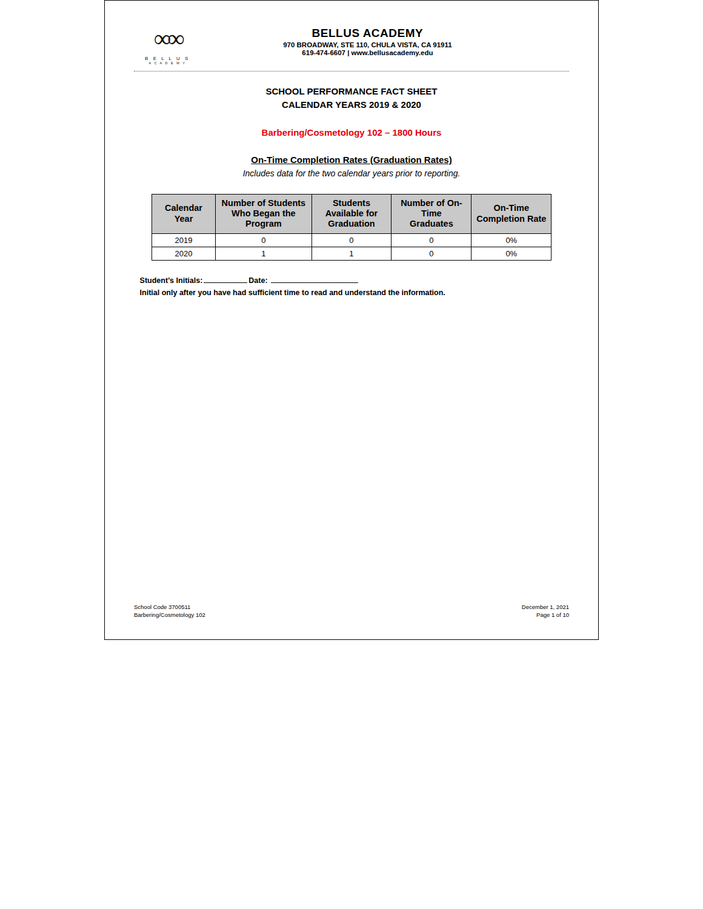∞∞
B E L L U S
A C A D E M Y
BELLUS ACADEMY
970 BROADWAY, STE 110, CHULA VISTA, CA 91911
619-474-6607 | www.bellusacademy.edu
SCHOOL PERFORMANCE FACT SHEET
CALENDAR YEARS 2019 & 2020
Barbering/Cosmetology 102 – 1800 Hours
On-Time Completion Rates (Graduation Rates)
Includes data for the two calendar years prior to reporting.
| Calendar Year | Number of Students Who Began the Program | Students Available for Graduation | Number of On- Time Graduates | On-Time Completion Rate |
| --- | --- | --- | --- | --- |
| 2019 | 0 | 0 | 0 | 0% |
| 2020 | 1 | 1 | 0 | 0% |
Student’s Initials: Date:
Initial only after you have had sufficient time to read and understand the information.
School Code 3700511
Barbering/Cosmetology 102
December 1, 2021
Page 1 of 10